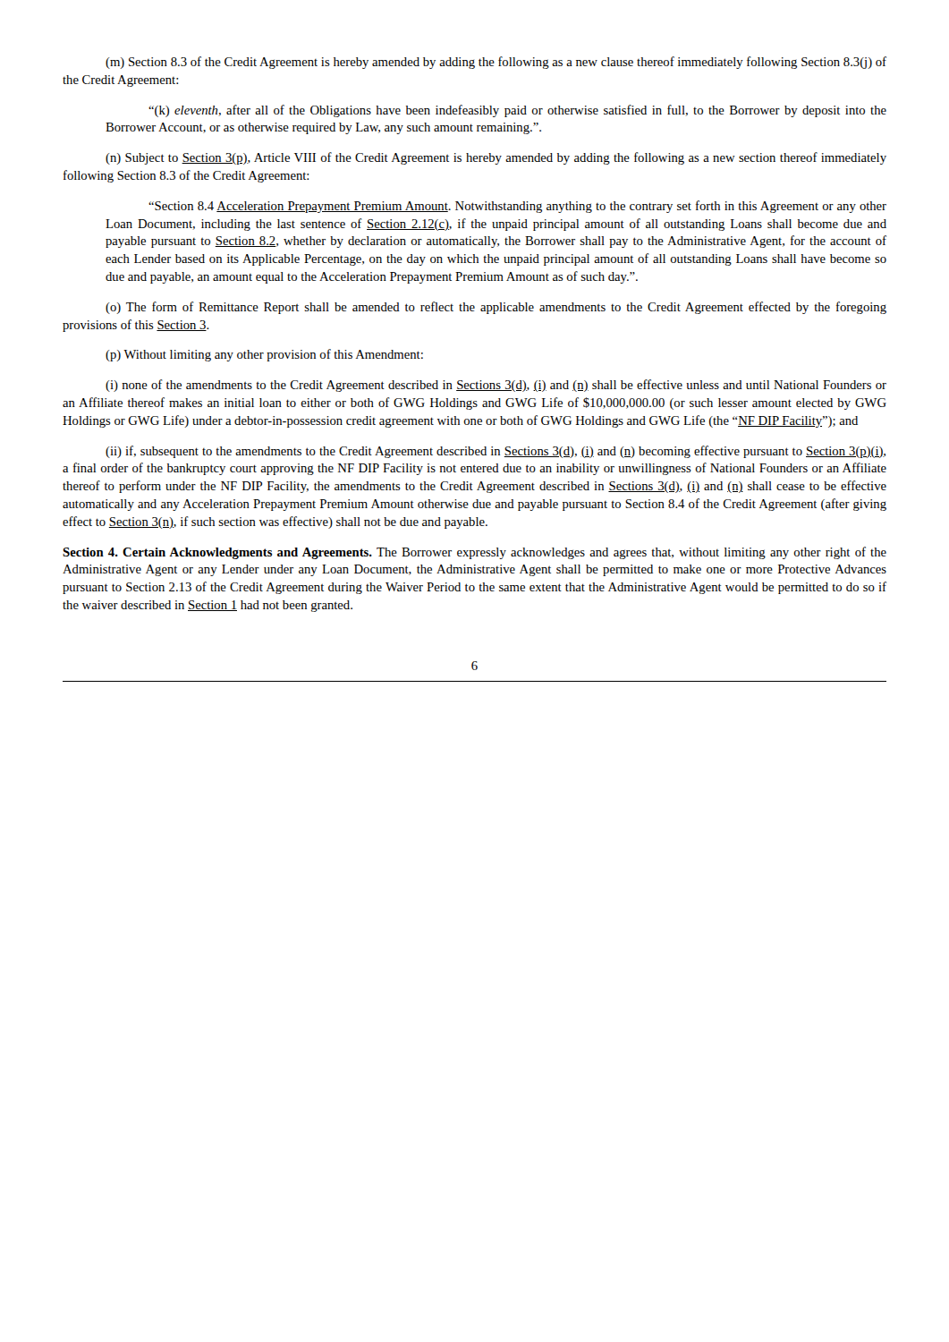(m) Section 8.3 of the Credit Agreement is hereby amended by adding the following as a new clause thereof immediately following Section 8.3(j) of the Credit Agreement:
“(k) eleventh, after all of the Obligations have been indefeasibly paid or otherwise satisfied in full, to the Borrower by deposit into the Borrower Account, or as otherwise required by Law, any such amount remaining.”.
(n) Subject to Section 3(p), Article VIII of the Credit Agreement is hereby amended by adding the following as a new section thereof immediately following Section 8.3 of the Credit Agreement:
“Section 8.4 Acceleration Prepayment Premium Amount. Notwithstanding anything to the contrary set forth in this Agreement or any other Loan Document, including the last sentence of Section 2.12(c), if the unpaid principal amount of all outstanding Loans shall become due and payable pursuant to Section 8.2, whether by declaration or automatically, the Borrower shall pay to the Administrative Agent, for the account of each Lender based on its Applicable Percentage, on the day on which the unpaid principal amount of all outstanding Loans shall have become so due and payable, an amount equal to the Acceleration Prepayment Premium Amount as of such day.”.
(o) The form of Remittance Report shall be amended to reflect the applicable amendments to the Credit Agreement effected by the foregoing provisions of this Section 3.
(p) Without limiting any other provision of this Amendment:
(i) none of the amendments to the Credit Agreement described in Sections 3(d), (i) and (n) shall be effective unless and until National Founders or an Affiliate thereof makes an initial loan to either or both of GWG Holdings and GWG Life of $10,000,000.00 (or such lesser amount elected by GWG Holdings or GWG Life) under a debtor-in-possession credit agreement with one or both of GWG Holdings and GWG Life (the “NF DIP Facility”); and
(ii) if, subsequent to the amendments to the Credit Agreement described in Sections 3(d), (i) and (n) becoming effective pursuant to Section 3(p)(i), a final order of the bankruptcy court approving the NF DIP Facility is not entered due to an inability or unwillingness of National Founders or an Affiliate thereof to perform under the NF DIP Facility, the amendments to the Credit Agreement described in Sections 3(d), (i) and (n) shall cease to be effective automatically and any Acceleration Prepayment Premium Amount otherwise due and payable pursuant to Section 8.4 of the Credit Agreement (after giving effect to Section 3(n), if such section was effective) shall not be due and payable.
Section 4. Certain Acknowledgments and Agreements. The Borrower expressly acknowledges and agrees that, without limiting any other right of the Administrative Agent or any Lender under any Loan Document, the Administrative Agent shall be permitted to make one or more Protective Advances pursuant to Section 2.13 of the Credit Agreement during the Waiver Period to the same extent that the Administrative Agent would be permitted to do so if the waiver described in Section 1 had not been granted.
6